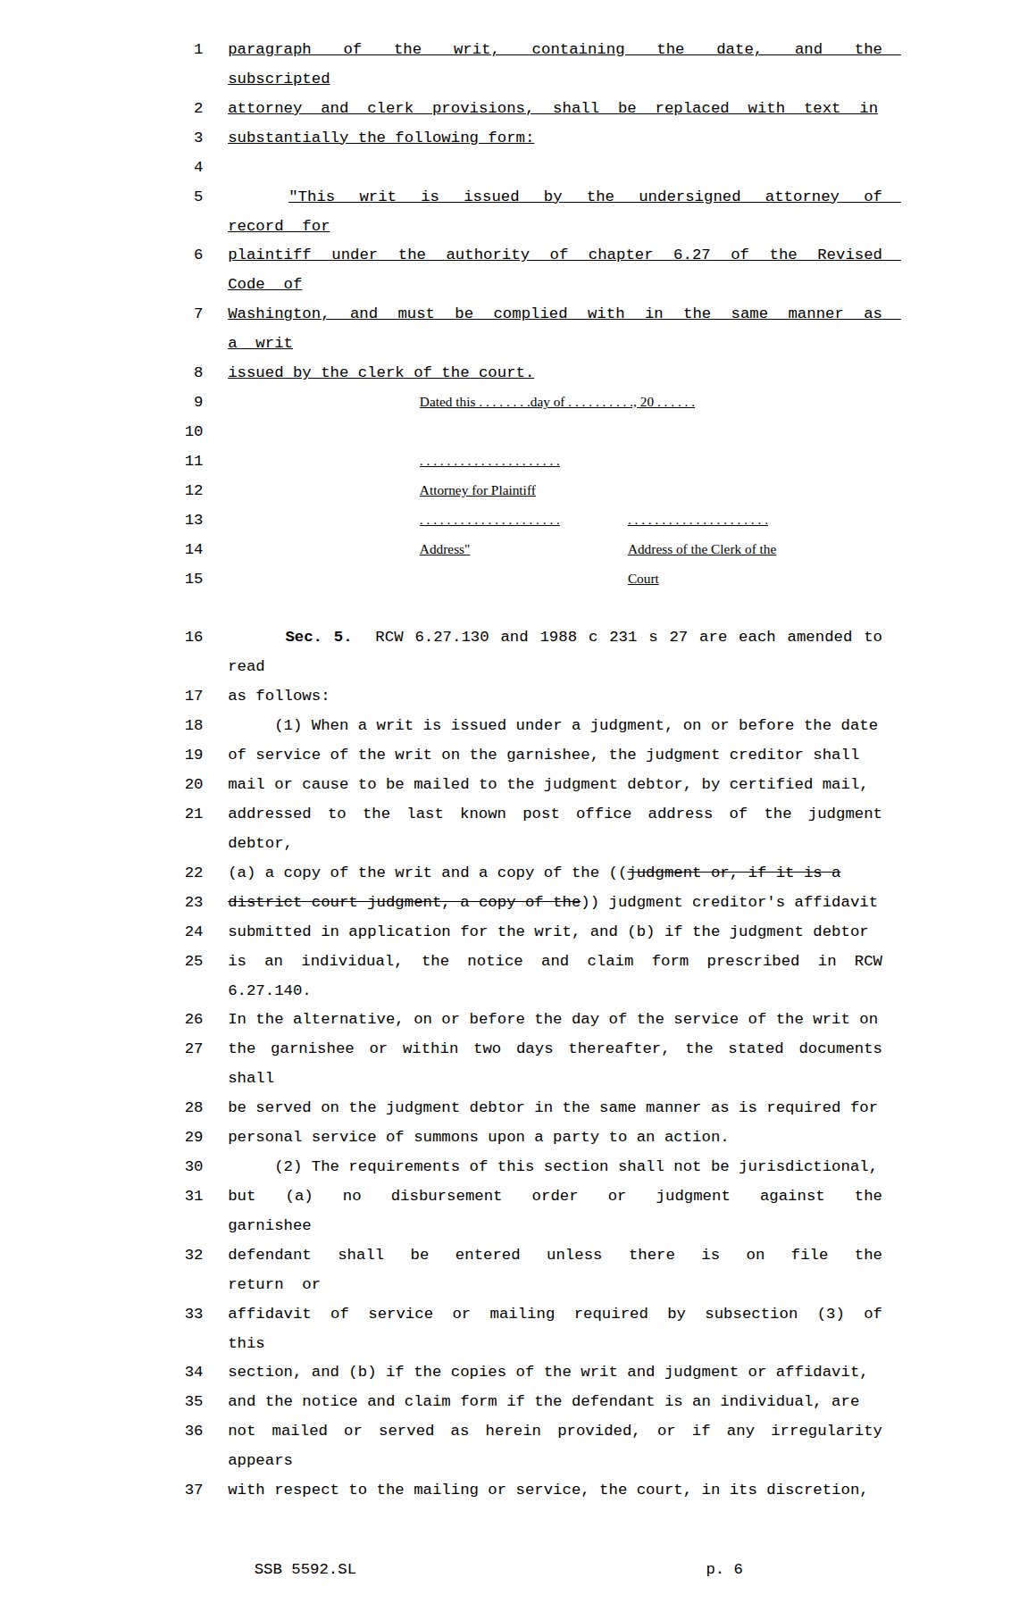1
paragraph of the writ, containing the date, and the subscripted
2
attorney and clerk provisions, shall be replaced with text in
3
substantially the following form:
4
5
"This writ is issued by the undersigned attorney of record for
6
plaintiff under the authority of chapter 6.27 of the Revised Code of
7
Washington, and must be complied with in the same manner as a writ
8
issued by the clerk of the court.
9
Dated this . . . . . . . .day of . . . . . . . . . ., 20 . . . . . .
10
11
. . . . . . . . . . . . . . . . . . . . .
12
Attorney for Plaintiff
13
. . . . . . . . . . . . . . . . . . . . .
. . . . . . . . . . . . . . . . . . . . .
14
Address"
Address of the Clerk of the
15
Court
16
Sec. 5. RCW 6.27.130 and 1988 c 231 s 27 are each amended to read
17
as follows:
18
(1) When a writ is issued under a judgment, on or before the date
19
of service of the writ on the garnishee, the judgment creditor shall
20
mail or cause to be mailed to the judgment debtor, by certified mail,
21
addressed to the last known post office address of the judgment debtor,
22
(a) a copy of the writ and a copy of the ((judgment or, if it is a
23
district court judgment, a copy of the)) judgment creditor's affidavit
24
submitted in application for the writ, and (b) if the judgment debtor
25
is an individual, the notice and claim form prescribed in RCW 6.27.140.
26
In the alternative, on or before the day of the service of the writ on
27
the garnishee or within two days thereafter, the stated documents shall
28
be served on the judgment debtor in the same manner as is required for
29
personal service of summons upon a party to an action.
30
(2) The requirements of this section shall not be jurisdictional,
31
but (a) no disbursement order or judgment against the garnishee
32
defendant shall be entered unless there is on file the return or
33
affidavit of service or mailing required by subsection (3) of this
34
section, and (b) if the copies of the writ and judgment or affidavit,
35
and the notice and claim form if the defendant is an individual, are
36
not mailed or served as herein provided, or if any irregularity appears
37
with respect to the mailing or service, the court, in its discretion,
SSB 5592.SL
p. 6